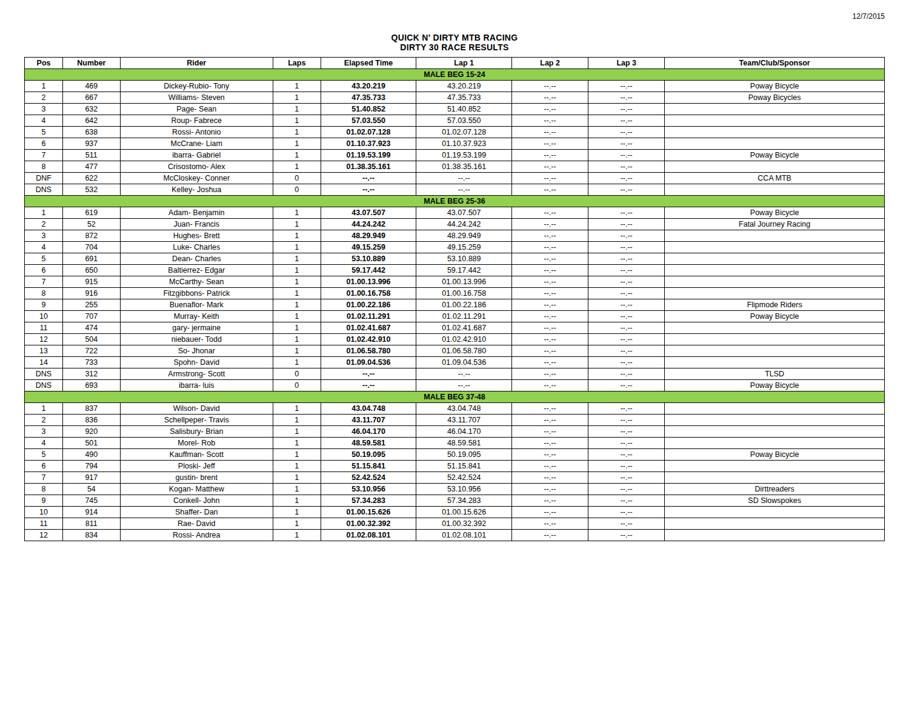12/7/2015
QUICK N' DIRTY MTB RACING
DIRTY 30 RACE RESULTS
| Pos | Number | Rider | Laps | Elapsed Time | Lap 1 | Lap 2 | Lap 3 | Team/Club/Sponsor |
| --- | --- | --- | --- | --- | --- | --- | --- | --- |
| MALE BEG 15-24 |
| 1 | 469 | Dickey-Rubio- Tony | 1 | 43.20.219 | 43.20.219 | --.-- | --.-- | Poway Bicycle |
| 2 | 667 | Williams- Steven | 1 | 47.35.733 | 47.35.733 | --.-- | --.-- | Poway Bicycles |
| 3 | 632 | Page- Sean | 1 | 51.40.852 | 51.40.852 | --.-- | --.-- | |
| 4 | 642 | Roup- Fabrece | 1 | 57.03.550 | 57.03.550 | --.-- | --.-- | |
| 5 | 638 | Rossi- Antonio | 1 | 01.02.07.128 | 01.02.07.128 | --.-- | --.-- | |
| 6 | 937 | McCrane- Liam | 1 | 01.10.37.923 | 01.10.37.923 | --.-- | --.-- | |
| 7 | 511 | ibarra- Gabriel | 1 | 01.19.53.199 | 01.19.53.199 | --.-- | --.-- | Poway Bicycle |
| 8 | 477 | Crisostomo- Alex | 1 | 01.38.35.161 | 01.38.35.161 | --.-- | --.-- | |
| DNF | 622 | McCloskey- Conner | 0 | --.-- | --.-- | --.-- | --.-- | CCA MTB |
| DNS | 532 | Kelley- Joshua | 0 | --.-- | --.-- | --.-- | --.-- | |
| MALE BEG 25-36 |
| 1 | 619 | Adam- Benjamin | 1 | 43.07.507 | 43.07.507 | --.-- | --.-- | Poway Bicycle |
| 2 | 52 | Juan- Francis | 1 | 44.24.242 | 44.24.242 | --.-- | --.-- | Fatal Journey Racing |
| 3 | 872 | Hughes- Brett | 1 | 48.29.949 | 48.29.949 | --.-- | --.-- | |
| 4 | 704 | Luke- Charles | 1 | 49.15.259 | 49.15.259 | --.-- | --.-- | |
| 5 | 691 | Dean- Charles | 1 | 53.10.889 | 53.10.889 | --.-- | --.-- | |
| 6 | 650 | Baltierrez- Edgar | 1 | 59.17.442 | 59.17.442 | --.-- | --.-- | |
| 7 | 915 | McCarthy- Sean | 1 | 01.00.13.996 | 01.00.13.996 | --.-- | --.-- | |
| 8 | 916 | Fitzgibbons- Patrick | 1 | 01.00.16.758 | 01.00.16.758 | --.-- | --.-- | |
| 9 | 255 | Buenaflor- Mark | 1 | 01.00.22.186 | 01.00.22.186 | --.-- | --.-- | Flipmode Riders |
| 10 | 707 | Murray- Keith | 1 | 01.02.11.291 | 01.02.11.291 | --.-- | --.-- | Poway Bicycle |
| 11 | 474 | gary- jermaine | 1 | 01.02.41.687 | 01.02.41.687 | --.-- | --.-- | |
| 12 | 504 | niebauer- Todd | 1 | 01.02.42.910 | 01.02.42.910 | --.-- | --.-- | |
| 13 | 722 | So- Jhonar | 1 | 01.06.58.780 | 01.06.58.780 | --.-- | --.-- | |
| 14 | 733 | Spohn- David | 1 | 01.09.04.536 | 01.09.04.536 | --.-- | --.-- | |
| DNS | 312 | Armstrong- Scott | 0 | --.-- | --.-- | --.-- | --.-- | TLSD |
| DNS | 693 | ibarra- luis | 0 | --.-- | --.-- | --.-- | --.-- | Poway Bicycle |
| MALE BEG 37-48 |
| 1 | 837 | Wilson- David | 1 | 43.04.748 | 43.04.748 | --.-- | --.-- | |
| 2 | 836 | Schellpeper- Travis | 1 | 43.11.707 | 43.11.707 | --.-- | --.-- | |
| 3 | 920 | Salisbury- Brian | 1 | 46.04.170 | 46.04.170 | --.-- | --.-- | |
| 4 | 501 | Morel- Rob | 1 | 48.59.581 | 48.59.581 | --.-- | --.-- | |
| 5 | 490 | Kauffman- Scott | 1 | 50.19.095 | 50.19.095 | --.-- | --.-- | Poway Bicycle |
| 6 | 794 | Ploski- Jeff | 1 | 51.15.841 | 51.15.841 | --.-- | --.-- | |
| 7 | 917 | gustin- brent | 1 | 52.42.524 | 52.42.524 | --.-- | --.-- | |
| 8 | 54 | Kogan- Matthew | 1 | 53.10.956 | 53.10.956 | --.-- | --.-- | Dirttreaders |
| 9 | 745 | Conkell- John | 1 | 57.34.283 | 57.34.283 | --.-- | --.-- | SD Slowspokes |
| 10 | 914 | Shaffer- Dan | 1 | 01.00.15.626 | 01.00.15.626 | --.-- | --.-- | |
| 11 | 811 | Rae- David | 1 | 01.00.32.392 | 01.00.32.392 | --.-- | --.-- | |
| 12 | 834 | Rossi- Andrea | 1 | 01.02.08.101 | 01.02.08.101 | --.-- | --.-- | |